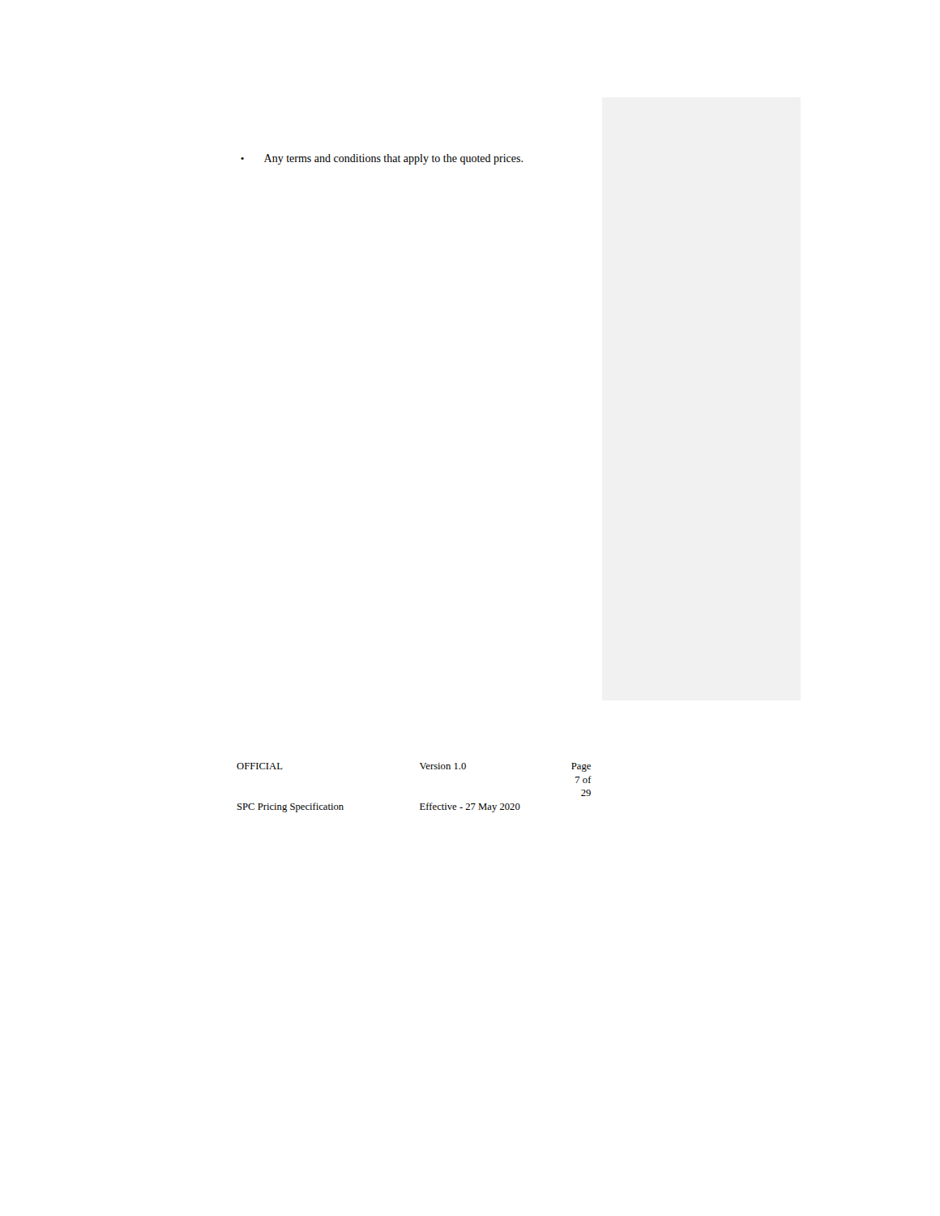Any terms and conditions that apply to the quoted prices.
OFFICIAL
Version 1.0
Page 7 of 29
SPC Pricing Specification
Effective - 27 May 2020